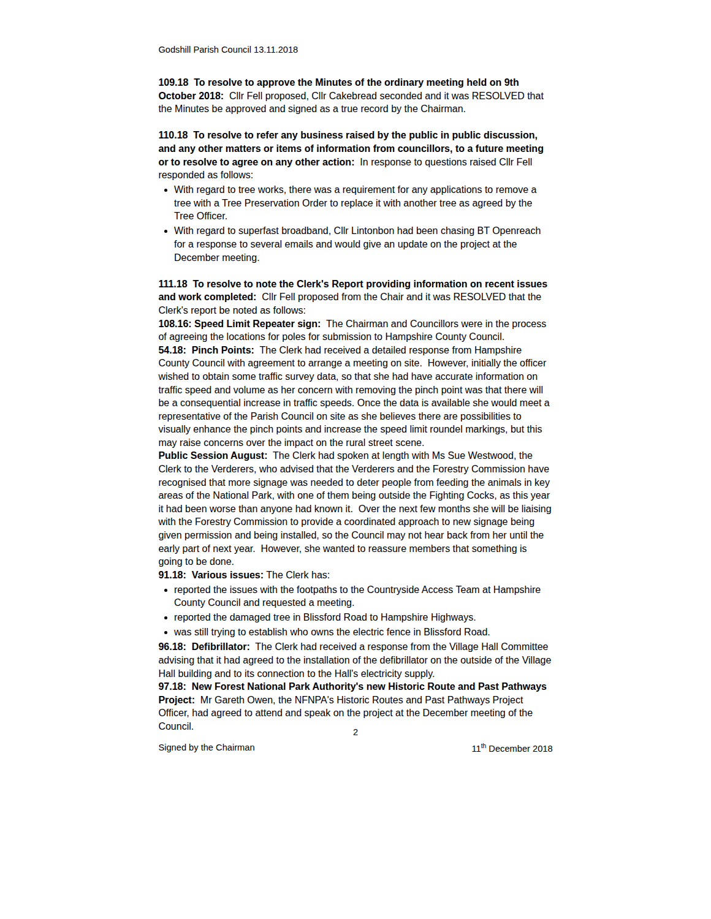Godshill Parish Council 13.11.2018
109.18 To resolve to approve the Minutes of the ordinary meeting held on 9th October 2018: Cllr Fell proposed, Cllr Cakebread seconded and it was RESOLVED that the Minutes be approved and signed as a true record by the Chairman.
110.18 To resolve to refer any business raised by the public in public discussion, and any other matters or items of information from councillors, to a future meeting or to resolve to agree on any other action: In response to questions raised Cllr Fell responded as follows:
With regard to tree works, there was a requirement for any applications to remove a tree with a Tree Preservation Order to replace it with another tree as agreed by the Tree Officer.
With regard to superfast broadband, Cllr Lintonbon had been chasing BT Openreach for a response to several emails and would give an update on the project at the December meeting.
111.18 To resolve to note the Clerk's Report providing information on recent issues and work completed: Cllr Fell proposed from the Chair and it was RESOLVED that the Clerk's report be noted as follows:
108.16: Speed Limit Repeater sign: The Chairman and Councillors were in the process of agreeing the locations for poles for submission to Hampshire County Council.
54.18: Pinch Points: The Clerk had received a detailed response from Hampshire County Council with agreement to arrange a meeting on site. However, initially the officer wished to obtain some traffic survey data, so that she had have accurate information on traffic speed and volume as her concern with removing the pinch point was that there will be a consequential increase in traffic speeds. Once the data is available she would meet a representative of the Parish Council on site as she believes there are possibilities to visually enhance the pinch points and increase the speed limit roundel markings, but this may raise concerns over the impact on the rural street scene.
Public Session August: The Clerk had spoken at length with Ms Sue Westwood, the Clerk to the Verderers, who advised that the Verderers and the Forestry Commission have recognised that more signage was needed to deter people from feeding the animals in key areas of the National Park, with one of them being outside the Fighting Cocks, as this year it had been worse than anyone had known it. Over the next few months she will be liaising with the Forestry Commission to provide a coordinated approach to new signage being given permission and being installed, so the Council may not hear back from her until the early part of next year. However, she wanted to reassure members that something is going to be done.
91.18: Various issues: The Clerk has:
reported the issues with the footpaths to the Countryside Access Team at Hampshire County Council and requested a meeting.
reported the damaged tree in Blissford Road to Hampshire Highways.
was still trying to establish who owns the electric fence in Blissford Road.
96.18: Defibrillator: The Clerk had received a response from the Village Hall Committee advising that it had agreed to the installation of the defibrillator on the outside of the Village Hall building and to its connection to the Hall's electricity supply.
97.18: New Forest National Park Authority's new Historic Route and Past Pathways Project: Mr Gareth Owen, the NFNPA's Historic Routes and Past Pathways Project Officer, had agreed to attend and speak on the project at the December meeting of the Council.
2
Signed by the Chairman 11th December 2018